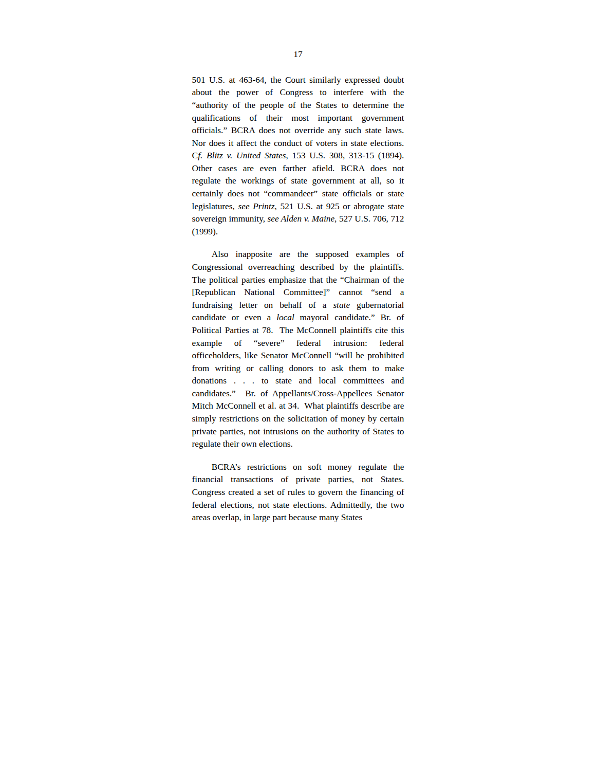17
501 U.S. at 463-64, the Court similarly expressed doubt about the power of Congress to interfere with the “authority of the people of the States to determine the qualifications of their most important government officials.” BCRA does not override any such state laws. Nor does it affect the conduct of voters in state elections. Cf. Blitz v. United States, 153 U.S. 308, 313-15 (1894). Other cases are even farther afield. BCRA does not regulate the workings of state government at all, so it certainly does not “commandeer” state officials or state legislatures, see Printz, 521 U.S. at 925 or abrogate state sovereign immunity, see Alden v. Maine, 527 U.S. 706, 712 (1999).
Also inapposite are the supposed examples of Congressional overreaching described by the plaintiffs. The political parties emphasize that the “Chairman of the [Republican National Committee]” cannot “send a fundraising letter on behalf of a state gubernatorial candidate or even a local mayoral candidate.” Br. of Political Parties at 78. The McConnell plaintiffs cite this example of “severe” federal intrusion: federal officeholders, like Senator McConnell “will be prohibited from writing or calling donors to ask them to make donations . . . to state and local committees and candidates.” Br. of Appellants/Cross-Appellees Senator Mitch McConnell et al. at 34. What plaintiffs describe are simply restrictions on the solicitation of money by certain private parties, not intrusions on the authority of States to regulate their own elections.
BCRA’s restrictions on soft money regulate the financial transactions of private parties, not States. Congress created a set of rules to govern the financing of federal elections, not state elections. Admittedly, the two areas overlap, in large part because many States